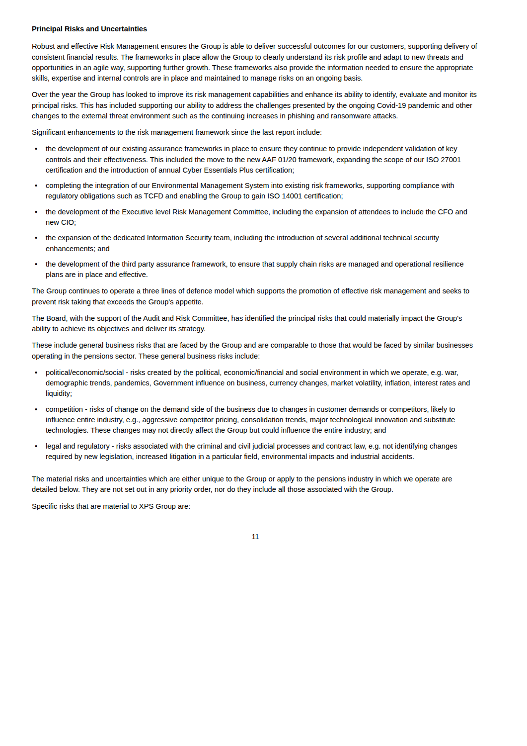Principal Risks and Uncertainties
Robust and effective Risk Management ensures the Group is able to deliver successful outcomes for our customers, supporting delivery of consistent financial results. The frameworks in place allow the Group to clearly understand its risk profile and adapt to new threats and opportunities in an agile way, supporting further growth. These frameworks also provide the information needed to ensure the appropriate skills, expertise and internal controls are in place and maintained to manage risks on an ongoing basis.
Over the year the Group has looked to improve its risk management capabilities and enhance its ability to identify, evaluate and monitor its principal risks. This has included supporting our ability to address the challenges presented by the ongoing Covid-19 pandemic and other changes to the external threat environment such as the continuing increases in phishing and ransomware attacks.
Significant enhancements to the risk management framework since the last report include:
the development of our existing assurance frameworks in place to ensure they continue to provide independent validation of key controls and their effectiveness. This included the move to the new AAF 01/20 framework, expanding the scope of our ISO 27001 certification and the introduction of annual Cyber Essentials Plus certification;
completing the integration of our Environmental Management System into existing risk frameworks, supporting compliance with regulatory obligations such as TCFD and enabling the Group to gain ISO 14001 certification;
the development of the Executive level Risk Management Committee, including the expansion of attendees to include the CFO and new CIO;
the expansion of the dedicated Information Security team, including the introduction of several additional technical security enhancements; and
the development of the third party assurance framework, to ensure that supply chain risks are managed and operational resilience plans are in place and effective.
The Group continues to operate a three lines of defence model which supports the promotion of effective risk management and seeks to prevent risk taking that exceeds the Group's appetite.
The Board, with the support of the Audit and Risk Committee, has identified the principal risks that could materially impact the Group's ability to achieve its objectives and deliver its strategy.
These include general business risks that are faced by the Group and are comparable to those that would be faced by similar businesses operating in the pensions sector. These general business risks include:
political/economic/social - risks created by the political, economic/financial and social environment in which we operate, e.g. war, demographic trends, pandemics, Government influence on business, currency changes, market volatility, inflation, interest rates and liquidity;
competition - risks of change on the demand side of the business due to changes in customer demands or competitors, likely to influence entire industry, e.g., aggressive competitor pricing, consolidation trends, major technological innovation and substitute technologies. These changes may not directly affect the Group but could influence the entire industry; and
legal and regulatory - risks associated with the criminal and civil judicial processes and contract law, e.g. not identifying changes required by new legislation, increased litigation in a particular field, environmental impacts and industrial accidents.
The material risks and uncertainties which are either unique to the Group or apply to the pensions industry in which we operate are detailed below. They are not set out in any priority order, nor do they include all those associated with the Group.
Specific risks that are material to XPS Group are:
11